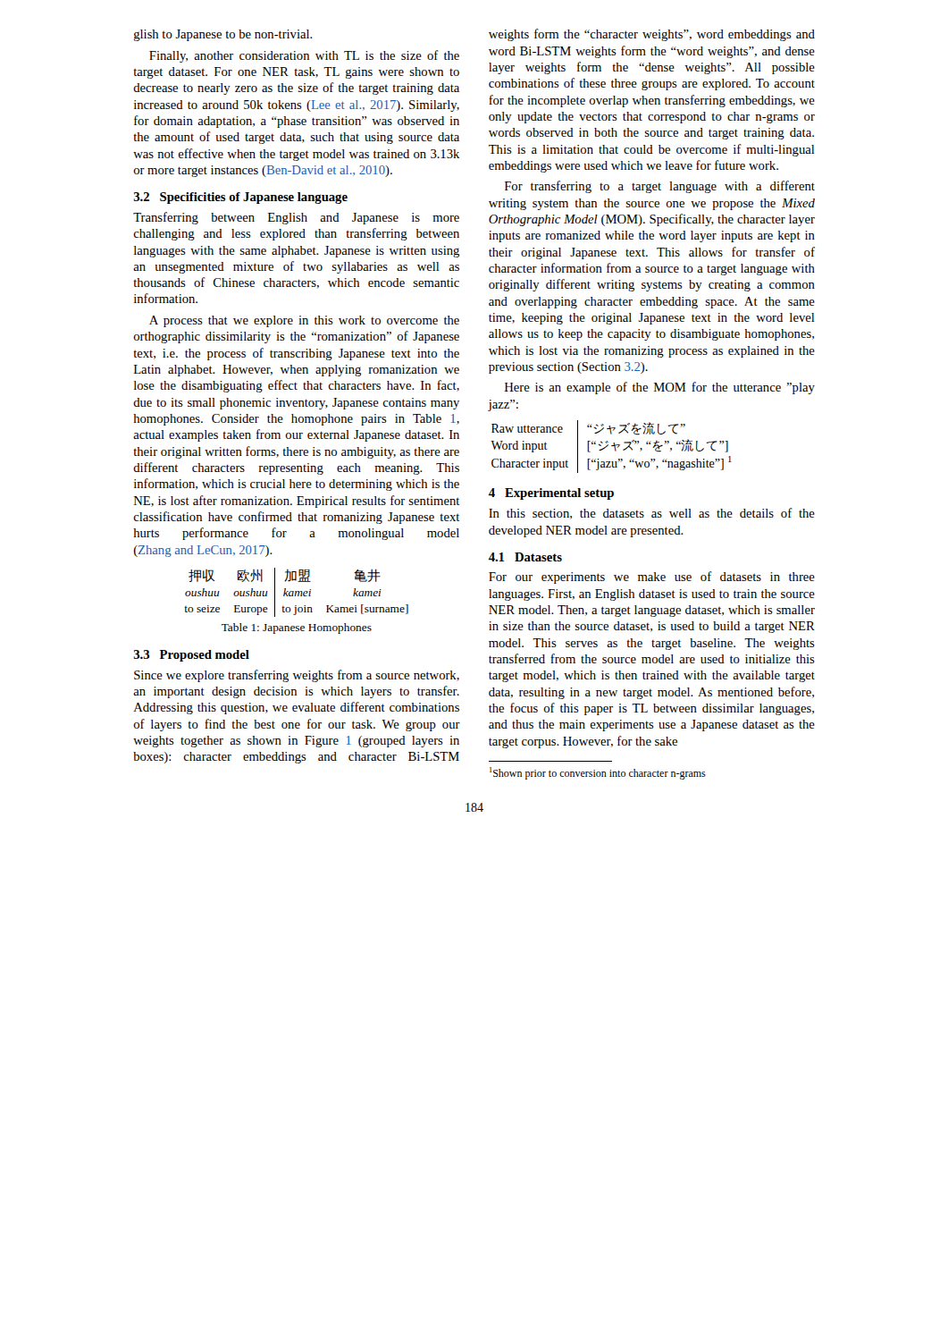glish to Japanese to be non-trivial.
Finally, another consideration with TL is the size of the target dataset. For one NER task, TL gains were shown to decrease to nearly zero as the size of the target training data increased to around 50k tokens (Lee et al., 2017). Similarly, for domain adaptation, a “phase transition” was observed in the amount of used target data, such that using source data was not effective when the target model was trained on 3.13k or more target instances (Ben-David et al., 2010).
3.2 Specificities of Japanese language
Transferring between English and Japanese is more challenging and less explored than transferring between languages with the same alphabet. Japanese is written using an unsegmented mixture of two syllabaries as well as thousands of Chinese characters, which encode semantic information.
A process that we explore in this work to overcome the orthographic dissimilarity is the “romanization” of Japanese text, i.e. the process of transcribing Japanese text into the Latin alphabet. However, when applying romanization we lose the disambiguating effect that characters have. In fact, due to its small phonemic inventory, Japanese contains many homophones. Consider the homophone pairs in Table 1, actual examples taken from our external Japanese dataset. In their original written forms, there is no ambiguity, as there are different characters representing each meaning. This information, which is crucial here to determining which is the NE, is lost after romanization. Empirical results for sentiment classification have confirmed that romanizing Japanese text hurts performance for a monolingual model (Zhang and LeCun, 2017).
| 押収 | 欧州 | 加盟 | 亀井 |
| oushuu | oushuu | kamei | kamei |
| to seize | Europe | to join | Kamei [surname] |
Table 1: Japanese Homophones
3.3 Proposed model
Since we explore transferring weights from a source network, an important design decision is which layers to transfer. Addressing this question, we evaluate different combinations of layers to find the best one for our task. We group our weights together as shown in Figure 1 (grouped layers in boxes): character embeddings and character Bi-LSTM weights form the “character weights”, word embeddings and word Bi-LSTM weights form the “word weights”, and dense layer weights form the “dense weights”. All possible combinations of these three groups are explored. To account for the incomplete overlap when transferring embeddings, we only update the vectors that correspond to char n-grams or words observed in both the source and target training data. This is a limitation that could be overcome if multi-lingual embeddings were used which we leave for future work.
For transferring to a target language with a different writing system than the source one we propose the Mixed Orthographic Model (MOM). Specifically, the character layer inputs are romanized while the word layer inputs are kept in their original Japanese text. This allows for transfer of character information from a source to a target language with originally different writing systems by creating a common and overlapping character embedding space. At the same time, keeping the original Japanese text in the word level allows us to keep the capacity to disambiguate homophones, which is lost via the romanizing process as explained in the previous section (Section 3.2).
Here is an example of the MOM for the utterance ”play jazz”:
| Raw utterance | “ジャズを流して” |
| Word input | [“ジャズ”, “を”, “流して”] |
| Character input | [“jazu”, “wo”, “nagashite”] 1 |
4 Experimental setup
In this section, the datasets as well as the details of the developed NER model are presented.
4.1 Datasets
For our experiments we make use of datasets in three languages. First, an English dataset is used to train the source NER model. Then, a target language dataset, which is smaller in size than the source dataset, is used to build a target NER model. This serves as the target baseline. The weights transferred from the source model are used to initialize this target model, which is then trained with the available target data, resulting in a new target model. As mentioned before, the focus of this paper is TL between dissimilar languages, and thus the main experiments use a Japanese dataset as the target corpus. However, for the sake
1Shown prior to conversion into character n-grams
184